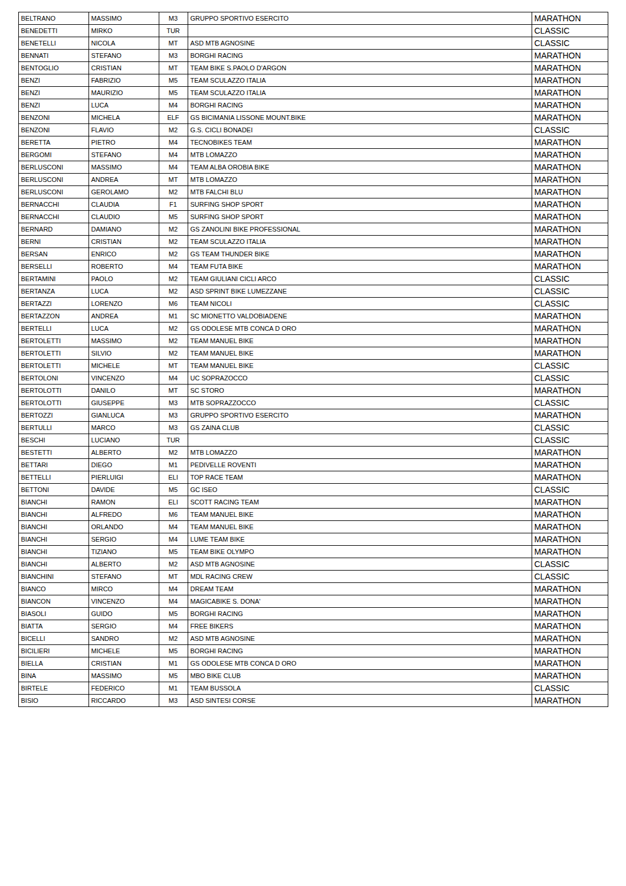| BELTRANO | MASSIMO | M3 | GRUPPO SPORTIVO ESERCITO | MARATHON |
| BENEDETTI | MIRKO | TUR | | CLASSIC |
| BENETELLI | NICOLA | MT | ASD MTB AGNOSINE | CLASSIC |
| BENNATI | STEFANO | M3 | BORGHI RACING | MARATHON |
| BENTOGLIO | CRISTIAN | MT | TEAM BIKE S.PAOLO D'ARGON | MARATHON |
| BENZI | FABRIZIO | M5 | TEAM SCULAZZO ITALIA | MARATHON |
| BENZI | MAURIZIO | M5 | TEAM SCULAZZO ITALIA | MARATHON |
| BENZI | LUCA | M4 | BORGHI RACING | MARATHON |
| BENZONI | MICHELA | ELF | GS BICIMANIA LISSONE MOUNT.BIKE | MARATHON |
| BENZONI | FLAVIO | M2 | G.S. CICLI BONADEI | CLASSIC |
| BERETTA | PIETRO | M4 | TECNOBIKES TEAM | MARATHON |
| BERGOMI | STEFANO | M4 | MTB LOMAZZO | MARATHON |
| BERLUSCONI | MASSIMO | M4 | TEAM ALBA OROBIA BIKE | MARATHON |
| BERLUSCONI | ANDREA | MT | MTB LOMAZZO | MARATHON |
| BERLUSCONI | GEROLAMO | M2 | MTB FALCHI BLU | MARATHON |
| BERNACCHI | CLAUDIA | F1 | SURFING SHOP SPORT | MARATHON |
| BERNACCHI | CLAUDIO | M5 | SURFING SHOP SPORT | MARATHON |
| BERNARD | DAMIANO | M2 | GS ZANOLINI BIKE PROFESSIONAL | MARATHON |
| BERNI | CRISTIAN | M2 | TEAM SCULAZZO ITALIA | MARATHON |
| BERSAN | ENRICO | M2 | GS TEAM THUNDER BIKE | MARATHON |
| BERSELLI | ROBERTO | M4 | TEAM FUTA BIKE | MARATHON |
| BERTAMINI | PAOLO | M2 | TEAM GIULIANI CICLI ARCO | CLASSIC |
| BERTANZA | LUCA | M2 | ASD SPRINT BIKE LUMEZZANE | CLASSIC |
| BERTAZZI | LORENZO | M6 | TEAM NICOLI | CLASSIC |
| BERTAZZON | ANDREA | M1 | SC MIONETTO VALDOBIADENE | MARATHON |
| BERTELLI | LUCA | M2 | GS ODOLESE MTB CONCA D ORO | MARATHON |
| BERTOLETTI | MASSIMO | M2 | TEAM MANUEL BIKE | MARATHON |
| BERTOLETTI | SILVIO | M2 | TEAM MANUEL BIKE | MARATHON |
| BERTOLETTI | MICHELE | MT | TEAM MANUEL BIKE | CLASSIC |
| BERTOLONI | VINCENZO | M4 | UC SOPRAZOCCO | CLASSIC |
| BERTOLOTTI | DANILO | MT | SC STORO | MARATHON |
| BERTOLOTTI | GIUSEPPE | M3 | MTB SOPRAZZOCCO | CLASSIC |
| BERTOZZI | GIANLUCA | M3 | GRUPPO SPORTIVO ESERCITO | MARATHON |
| BERTULLI | MARCO | M3 | GS ZAINA CLUB | CLASSIC |
| BESCHI | LUCIANO | TUR | | CLASSIC |
| BESTETTI | ALBERTO | M2 | MTB LOMAZZO | MARATHON |
| BETTARI | DIEGO | M1 | PEDIVELLE ROVENTI | MARATHON |
| BETTELLI | PIERLUIGI | ELI | TOP RACE TEAM | MARATHON |
| BETTONI | DAVIDE | M5 | GC ISEO | CLASSIC |
| BIANCHI | RAMON | ELI | SCOTT RACING TEAM | MARATHON |
| BIANCHI | ALFREDO | M6 | TEAM MANUEL BIKE | MARATHON |
| BIANCHI | ORLANDO | M4 | TEAM MANUEL BIKE | MARATHON |
| BIANCHI | SERGIO | M4 | LUME TEAM BIKE | MARATHON |
| BIANCHI | TIZIANO | M5 | TEAM BIKE OLYMPO | MARATHON |
| BIANCHI | ALBERTO | M2 | ASD MTB AGNOSINE | CLASSIC |
| BIANCHINI | STEFANO | MT | MDL RACING CREW | CLASSIC |
| BIANCO | MIRCO | M4 | DREAM TEAM | MARATHON |
| BIANCON | VINCENZO | M4 | MAGICABIKE S. DONA' | MARATHON |
| BIASOLI | GUIDO | M5 | BORGHI RACING | MARATHON |
| BIATTA | SERGIO | M4 | FREE BIKERS | MARATHON |
| BICELLI | SANDRO | M2 | ASD MTB AGNOSINE | MARATHON |
| BICILIERI | MICHELE | M5 | BORGHI RACING | MARATHON |
| BIELLA | CRISTIAN | M1 | GS ODOLESE MTB CONCA D ORO | MARATHON |
| BINA | MASSIMO | M5 | MBO BIKE CLUB | MARATHON |
| BIRTELE | FEDERICO | M1 | TEAM BUSSOLA | CLASSIC |
| BISIO | RICCARDO | M3 | ASD SINTESI CORSE | MARATHON |